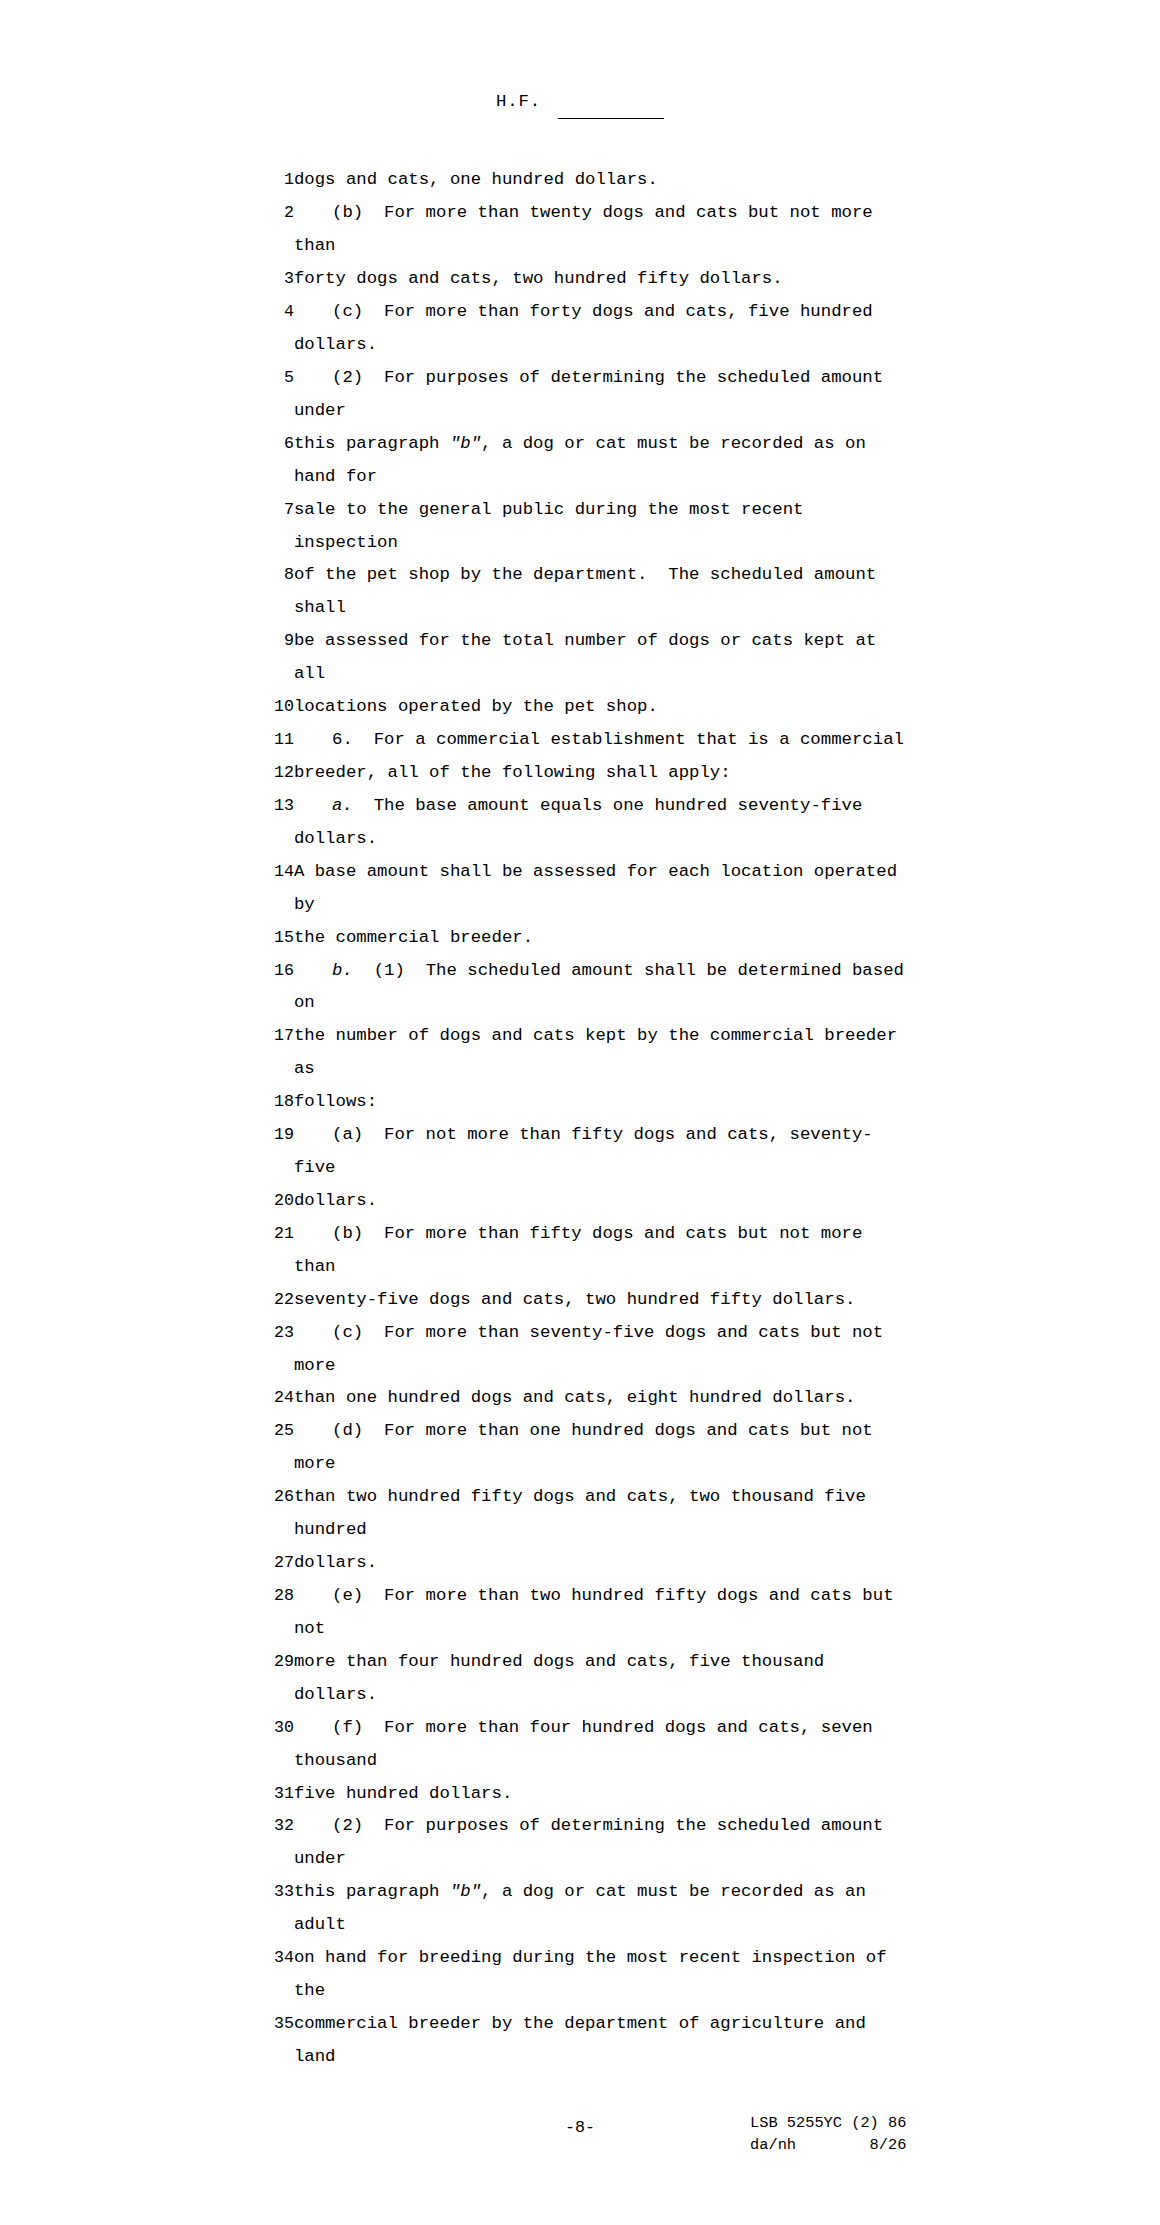H.F.
| 1 | dogs and cats, one hundred dollars. |
| 2 | (b) For more than twenty dogs and cats but not more than |
| 3 | forty dogs and cats, two hundred fifty dollars. |
| 4 | (c) For more than forty dogs and cats, five hundred dollars. |
| 5 | (2) For purposes of determining the scheduled amount under |
| 6 | this paragraph "b" , a dog or cat must be recorded as on hand for |
| 7 | sale to the general public during the most recent inspection |
| 8 | of the pet shop by the department. The scheduled amount shall |
| 9 | be assessed for the total number of dogs or cats kept at all |
| 10 | locations operated by the pet shop. |
| 11 | 6. For a commercial establishment that is a commercial |
| 12 | breeder, all of the following shall apply: |
| 13 | a. The base amount equals one hundred seventy-five dollars. |
| 14 | A base amount shall be assessed for each location operated by |
| 15 | the commercial breeder. |
| 16 | b. (1) The scheduled amount shall be determined based on |
| 17 | the number of dogs and cats kept by the commercial breeder as |
| 18 | follows: |
| 19 | (a) For not more than fifty dogs and cats, seventy-five |
| 20 | dollars. |
| 21 | (b) For more than fifty dogs and cats but not more than |
| 22 | seventy-five dogs and cats, two hundred fifty dollars. |
| 23 | (c) For more than seventy-five dogs and cats but not more |
| 24 | than one hundred dogs and cats, eight hundred dollars. |
| 25 | (d) For more than one hundred dogs and cats but not more |
| 26 | than two hundred fifty dogs and cats, two thousand five hundred |
| 27 | dollars. |
| 28 | (e) For more than two hundred fifty dogs and cats but not |
| 29 | more than four hundred dogs and cats, five thousand dollars. |
| 30 | (f) For more than four hundred dogs and cats, seven thousand |
| 31 | five hundred dollars. |
| 32 | (2) For purposes of determining the scheduled amount under |
| 33 | this paragraph "b" , a dog or cat must be recorded as an adult |
| 34 | on hand for breeding during the most recent inspection of the |
| 35 | commercial breeder by the department of agriculture and land |
-8-
LSB 5255YC (2) 86
da/nh 8/26